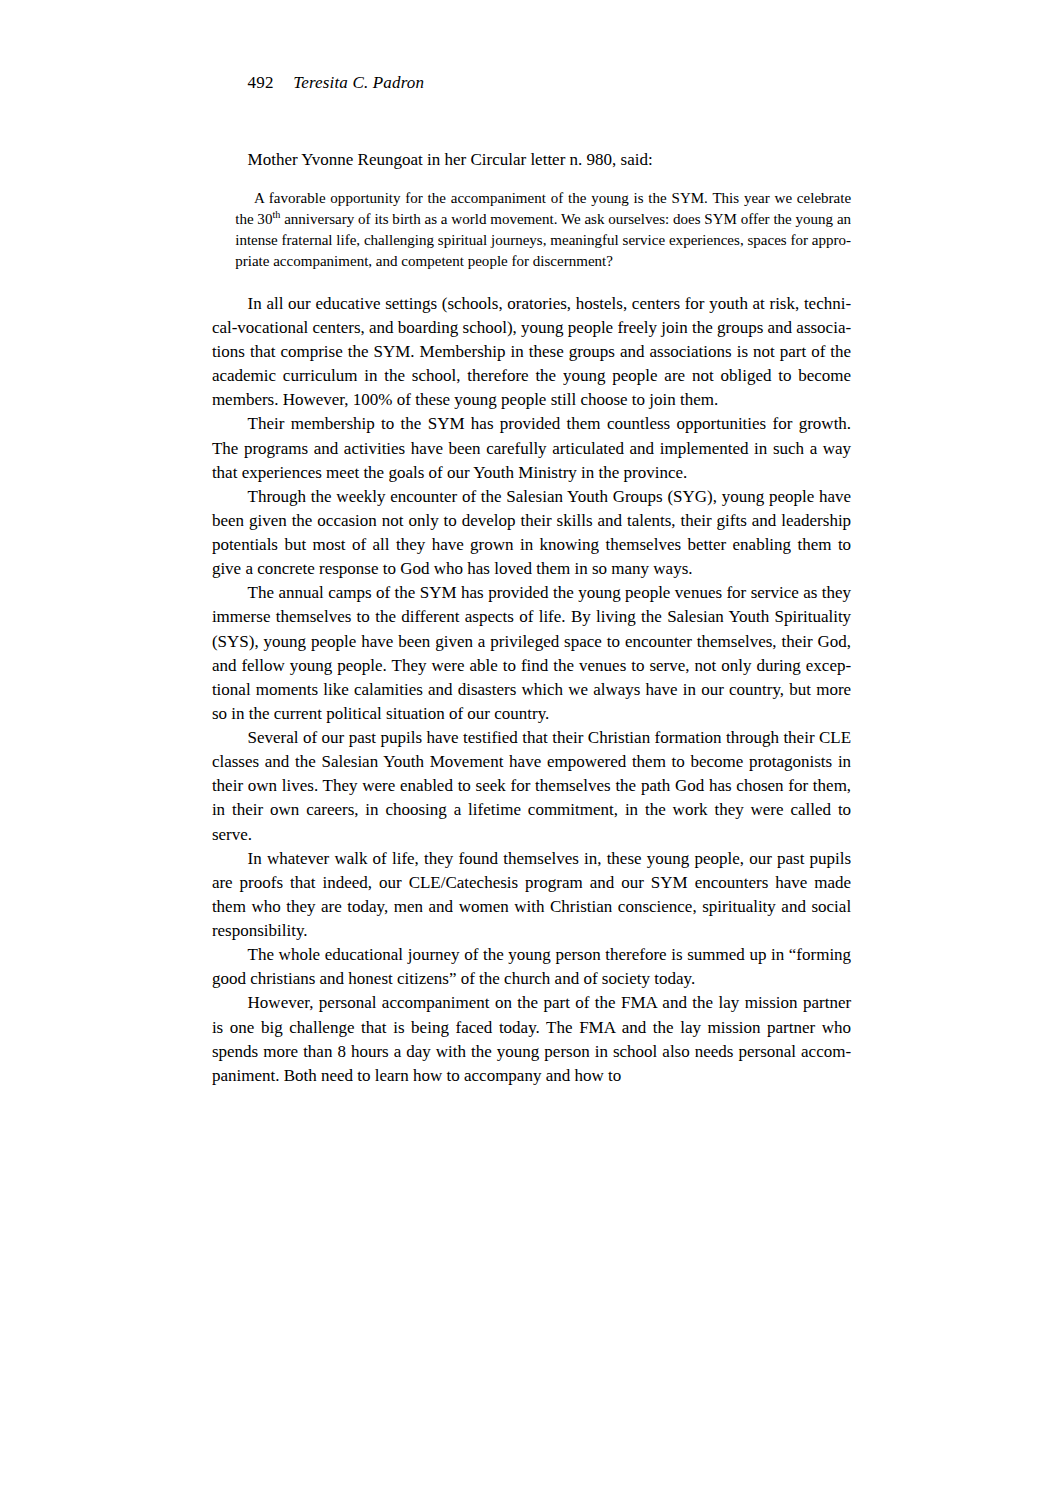492 Teresita C. Padron
Mother Yvonne Reungoat in her Circular letter n. 980, said:
A favorable opportunity for the accompaniment of the young is the SYM. This year we celebrate the 30th anniversary of its birth as a world movement. We ask ourselves: does SYM offer the young an intense fraternal life, challenging spiritual journeys, meaningful service experiences, spaces for appropriate accompaniment, and competent people for discernment?
In all our educative settings (schools, oratories, hostels, centers for youth at risk, technical-vocational centers, and boarding school), young people freely join the groups and associations that comprise the SYM. Membership in these groups and associations is not part of the academic curriculum in the school, therefore the young people are not obliged to become members. However, 100% of these young people still choose to join them.
Their membership to the SYM has provided them countless opportunities for growth. The programs and activities have been carefully articulated and implemented in such a way that experiences meet the goals of our Youth Ministry in the province.
Through the weekly encounter of the Salesian Youth Groups (SYG), young people have been given the occasion not only to develop their skills and talents, their gifts and leadership potentials but most of all they have grown in knowing themselves better enabling them to give a concrete response to God who has loved them in so many ways.
The annual camps of the SYM has provided the young people venues for service as they immerse themselves to the different aspects of life. By living the Salesian Youth Spirituality (SYS), young people have been given a privileged space to encounter themselves, their God, and fellow young people. They were able to find the venues to serve, not only during exceptional moments like calamities and disasters which we always have in our country, but more so in the current political situation of our country.
Several of our past pupils have testified that their Christian formation through their CLE classes and the Salesian Youth Movement have empowered them to become protagonists in their own lives. They were enabled to seek for themselves the path God has chosen for them, in their own careers, in choosing a lifetime commitment, in the work they were called to serve.
In whatever walk of life, they found themselves in, these young people, our past pupils are proofs that indeed, our CLE/Catechesis program and our SYM encounters have made them who they are today, men and women with Christian conscience, spirituality and social responsibility.
The whole educational journey of the young person therefore is summed up in “forming good christians and honest citizens” of the church and of society today.
However, personal accompaniment on the part of the FMA and the lay mission partner is one big challenge that is being faced today. The FMA and the lay mission partner who spends more than 8 hours a day with the young person in school also needs personal accompaniment. Both need to learn how to accompany and how to